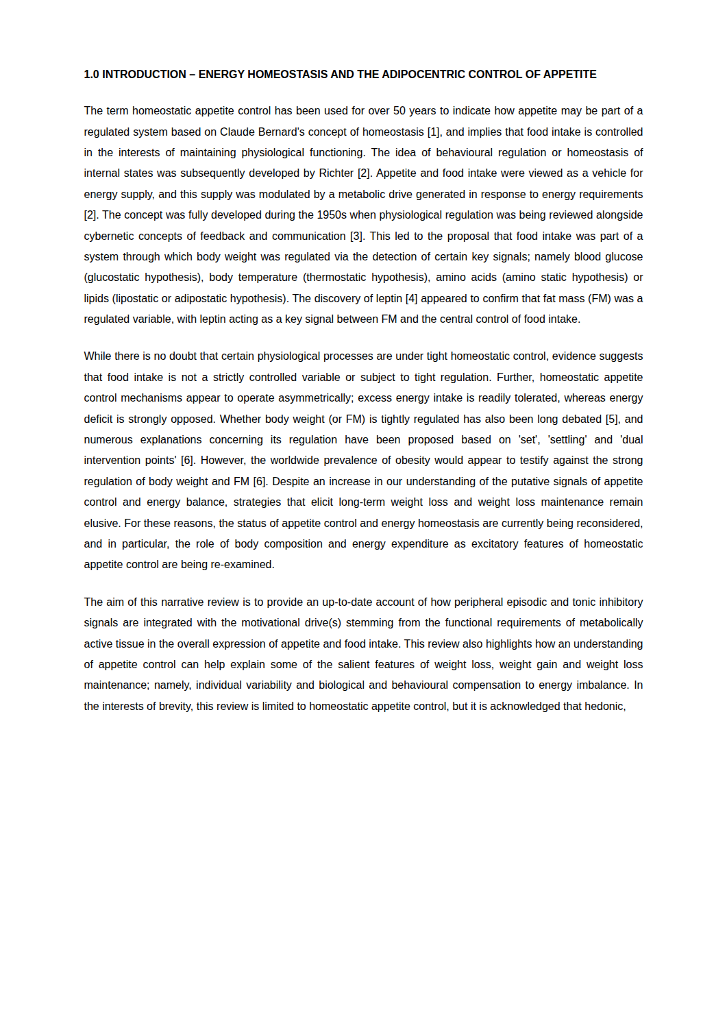1.0 INTRODUCTION – ENERGY HOMEOSTASIS AND THE ADIPOCENTRIC CONTROL OF APPETITE
The term homeostatic appetite control has been used for over 50 years to indicate how appetite may be part of a regulated system based on Claude Bernard's concept of homeostasis [1], and implies that food intake is controlled in the interests of maintaining physiological functioning. The idea of behavioural regulation or homeostasis of internal states was subsequently developed by Richter [2]. Appetite and food intake were viewed as a vehicle for energy supply, and this supply was modulated by a metabolic drive generated in response to energy requirements [2]. The concept was fully developed during the 1950s when physiological regulation was being reviewed alongside cybernetic concepts of feedback and communication [3]. This led to the proposal that food intake was part of a system through which body weight was regulated via the detection of certain key signals; namely blood glucose (glucostatic hypothesis), body temperature (thermostatic hypothesis), amino acids (amino static hypothesis) or lipids (lipostatic or adipostatic hypothesis). The discovery of leptin [4] appeared to confirm that fat mass (FM) was a regulated variable, with leptin acting as a key signal between FM and the central control of food intake.
While there is no doubt that certain physiological processes are under tight homeostatic control, evidence suggests that food intake is not a strictly controlled variable or subject to tight regulation. Further, homeostatic appetite control mechanisms appear to operate asymmetrically; excess energy intake is readily tolerated, whereas energy deficit is strongly opposed. Whether body weight (or FM) is tightly regulated has also been long debated [5], and numerous explanations concerning its regulation have been proposed based on 'set', 'settling' and 'dual intervention points' [6]. However, the worldwide prevalence of obesity would appear to testify against the strong regulation of body weight and FM [6]. Despite an increase in our understanding of the putative signals of appetite control and energy balance, strategies that elicit long-term weight loss and weight loss maintenance remain elusive. For these reasons, the status of appetite control and energy homeostasis are currently being reconsidered, and in particular, the role of body composition and energy expenditure as excitatory features of homeostatic appetite control are being re-examined.
The aim of this narrative review is to provide an up-to-date account of how peripheral episodic and tonic inhibitory signals are integrated with the motivational drive(s) stemming from the functional requirements of metabolically active tissue in the overall expression of appetite and food intake. This review also highlights how an understanding of appetite control can help explain some of the salient features of weight loss, weight gain and weight loss maintenance; namely, individual variability and biological and behavioural compensation to energy imbalance. In the interests of brevity, this review is limited to homeostatic appetite control, but it is acknowledged that hedonic,